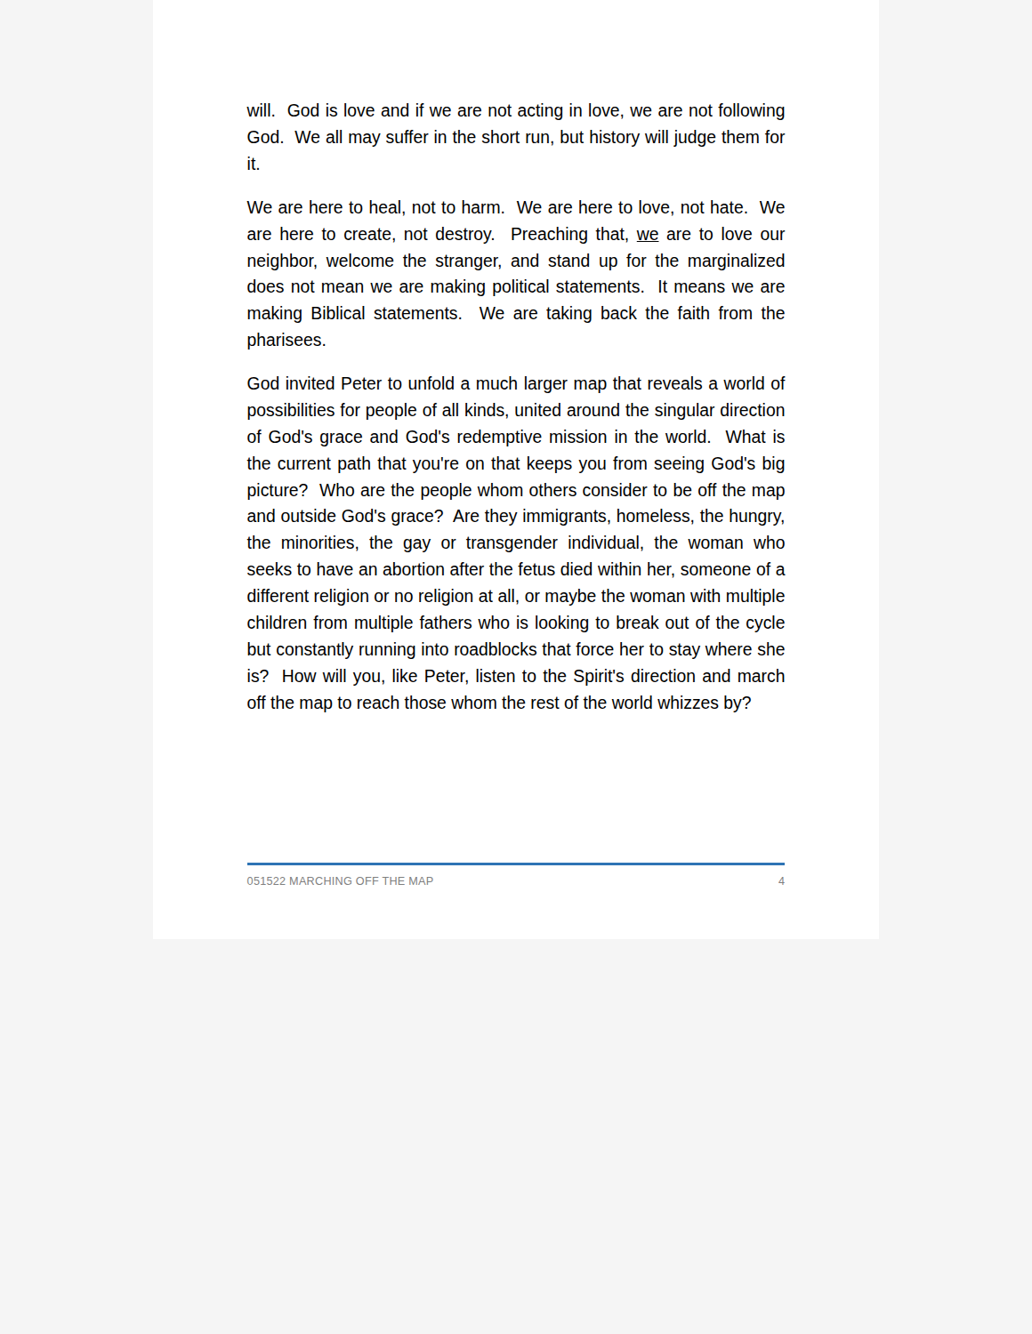will. God is love and if we are not acting in love, we are not following God. We all may suffer in the short run, but history will judge them for it.
We are here to heal, not to harm. We are here to love, not hate. We are here to create, not destroy. Preaching that, we are to love our neighbor, welcome the stranger, and stand up for the marginalized does not mean we are making political statements. It means we are making Biblical statements. We are taking back the faith from the pharisees.
God invited Peter to unfold a much larger map that reveals a world of possibilities for people of all kinds, united around the singular direction of God's grace and God's redemptive mission in the world. What is the current path that you're on that keeps you from seeing God's big picture? Who are the people whom others consider to be off the map and outside God's grace? Are they immigrants, homeless, the hungry, the minorities, the gay or transgender individual, the woman who seeks to have an abortion after the fetus died within her, someone of a different religion or no religion at all, or maybe the woman with multiple children from multiple fathers who is looking to break out of the cycle but constantly running into roadblocks that force her to stay where she is? How will you, like Peter, listen to the Spirit's direction and march off the map to reach those whom the rest of the world whizzes by?
051522 Marching off the map 4